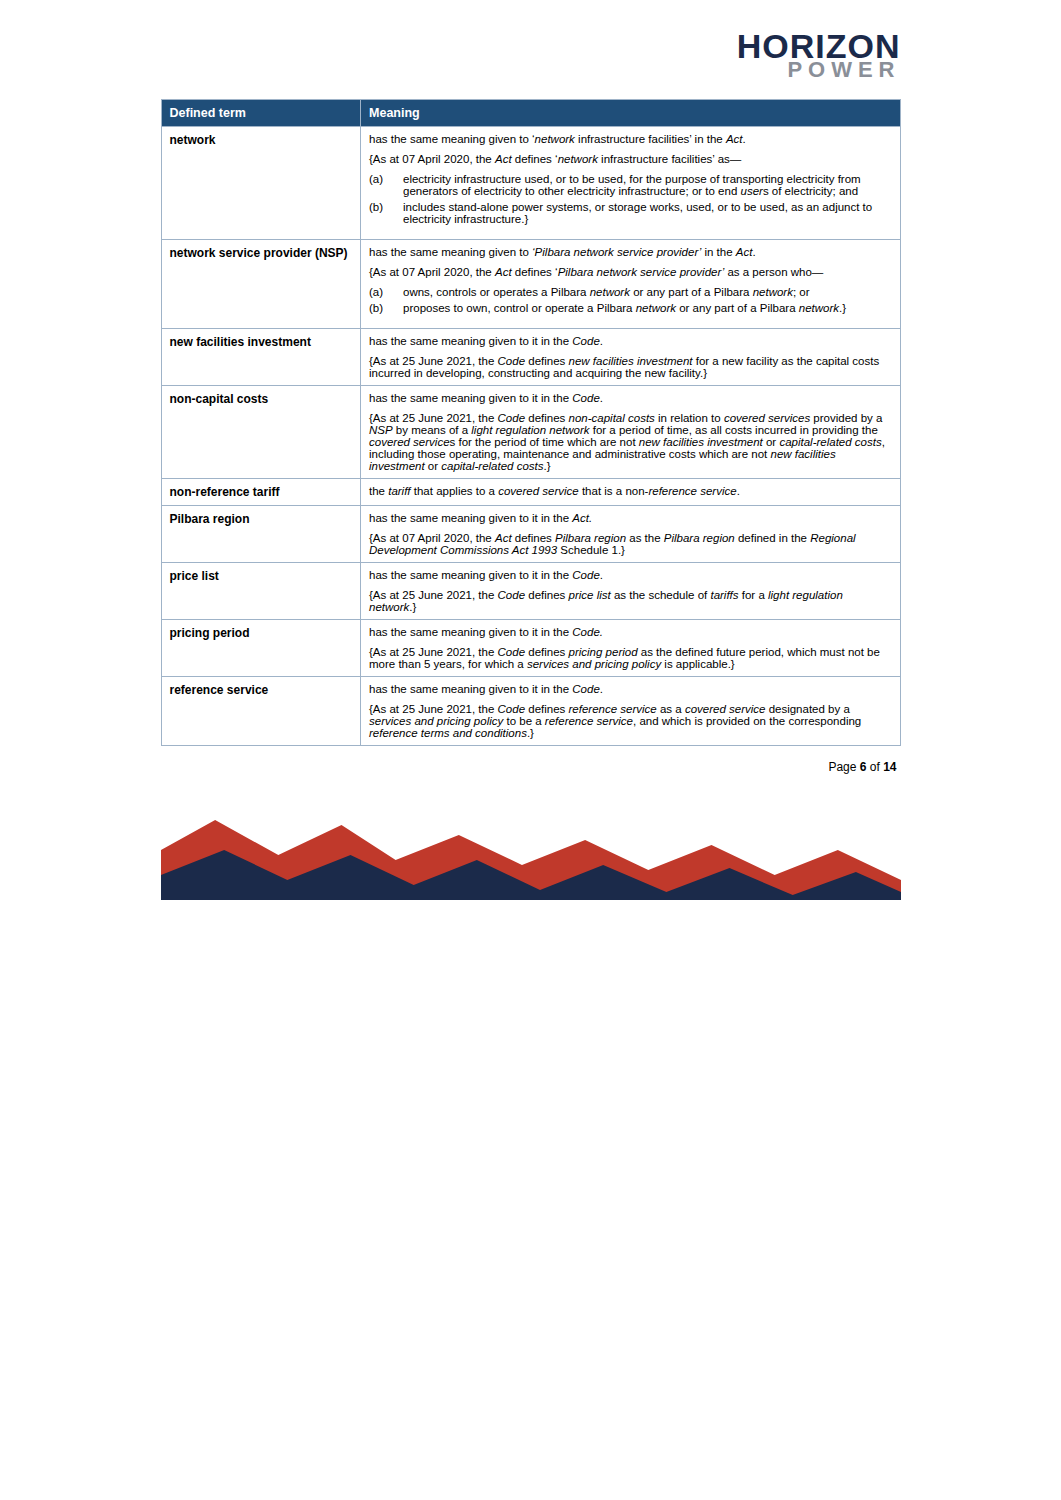HORIZONPOWER
| Defined term | Meaning |
| --- | --- |
| network | has the same meaning given to ‘ network infrastructure facilities’ in the Act . {As at 07 April 2020, the Act defines ‘ network infrastructure facilities’ as— (a) electricity infrastructure used, or to be used, for the purpose of transporting electricity from generators of electricity to other electricity infrastructure; or to end user s of electricity; and (b) includes stand-alone power systems, or storage works, used, or to be used, as an adjunct to electricity infrastructure.} |
| network service provider (NSP) | has the same meaning given to ‘Pilbara network service provider’ in the Act . {As at 07 April 2020, the Act defines ‘ Pilbara network service provider’ as a person who— (a) owns, controls or operates a Pilbara network or any part of a Pilbara network ; or (b) proposes to own, control or operate a Pilbara network or any part of a Pilbara network .} |
| new facilities investment | has the same meaning given to it in the Code . {As at 25 June 2021, the Code defines new facilities investment for a new facility as the capital costs incurred in developing, constructing and acquiring the new facility.} |
| non-capital costs | has the same meaning given to it in the Code . {As at 25 June 2021, the Code defines non-capital costs in relation to covered services provided by a NSP by means of a light regulation network for a period of time, as all costs incurred in providing the covered service s for the period of time which are not new facilities investment or capital-related costs , including those operating, maintenance and administrative costs which are not new facilities investment or capital-related costs .} |
| non-reference tariff | the tariff that applies to a covered service that is a non- reference service . |
| Pilbara region | has the same meaning given to it in the Act. {As at 07 April 2020, the Act defines Pilbara region as the Pilbara region defined in the Regional Development Commissions Act 1993 Schedule 1.} |
| price list | has the same meaning given to it in the Code . {As at 25 June 2021, the Code defines price list as the schedule of tariffs for a light regulation network .} |
| pricing period | has the same meaning given to it in the Code. {As at 25 June 2021, the Code defines pricing period as the defined future period, which must not be more than 5 years, for which a services and pricing policy is applicable.} |
| reference service | has the same meaning given to it in the Code . {As at 25 June 2021, the Code defines reference service as a covered service designated by a services and pricing policy to be a reference service , and which is provided on the corresponding reference terms and conditions .} |
Page 6 of 14